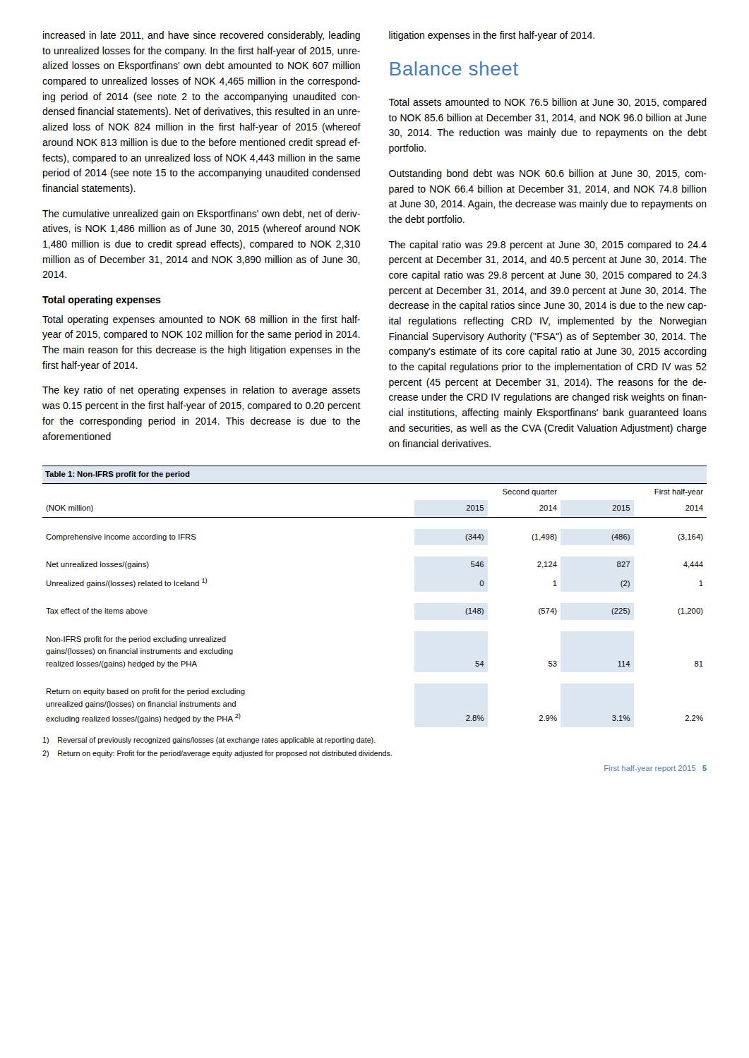increased in late 2011, and have since recovered considerably, leading to unrealized losses for the company. In the first half-year of 2015, unrealized losses on Eksportfinans' own debt amounted to NOK 607 million compared to unrealized losses of NOK 4,465 million in the corresponding period of 2014 (see note 2 to the accompanying unaudited condensed financial statements). Net of derivatives, this resulted in an unrealized loss of NOK 824 million in the first half-year of 2015 (whereof around NOK 813 million is due to the before mentioned credit spread effects), compared to an unrealized loss of NOK 4,443 million in the same period of 2014 (see note 15 to the accompanying unaudited condensed financial statements).
The cumulative unrealized gain on Eksportfinans' own debt, net of derivatives, is NOK 1,486 million as of June 30, 2015 (whereof around NOK 1,480 million is due to credit spread effects), compared to NOK 2,310 million as of December 31, 2014 and NOK 3,890 million as of June 30, 2014.
Total operating expenses
Total operating expenses amounted to NOK 68 million in the first half-year of 2015, compared to NOK 102 million for the same period in 2014. The main reason for this decrease is the high litigation expenses in the first half-year of 2014.
The key ratio of net operating expenses in relation to average assets was 0.15 percent in the first half-year of 2015, compared to 0.20 percent for the corresponding period in 2014. This decrease is due to the aforementioned
litigation expenses in the first half-year of 2014.
Balance sheet
Total assets amounted to NOK 76.5 billion at June 30, 2015, compared to NOK 85.6 billion at December 31, 2014, and NOK 96.0 billion at June 30, 2014. The reduction was mainly due to repayments on the debt portfolio.
Outstanding bond debt was NOK 60.6 billion at June 30, 2015, compared to NOK 66.4 billion at December 31, 2014, and NOK 74.8 billion at June 30, 2014. Again, the decrease was mainly due to repayments on the debt portfolio.
The capital ratio was 29.8 percent at June 30, 2015 compared to 24.4 percent at December 31, 2014, and 40.5 percent at June 30, 2014. The core capital ratio was 29.8 percent at June 30, 2015 compared to 24.3 percent at December 31, 2014, and 39.0 percent at June 30, 2014. The decrease in the capital ratios since June 30, 2014 is due to the new capital regulations reflecting CRD IV, implemented by the Norwegian Financial Supervisory Authority ("FSA") as of September 30, 2014. The company's estimate of its core capital ratio at June 30, 2015 according to the capital regulations prior to the implementation of CRD IV was 52 percent (45 percent at December 31, 2014). The reasons for the decrease under the CRD IV regulations are changed risk weights on financial institutions, affecting mainly Eksportfinans' bank guaranteed loans and securities, as well as the CVA (Credit Valuation Adjustment) charge on financial derivatives.
Table 1: Non-IFRS profit for the period
| | Second quarter | First half-year |
| (NOK million) | 2015 | 2014 | 2015 | 2014 |
| Comprehensive income according to IFRS | (344) | (1,498) | (486) | (3,164) |
| Net unrealized losses/(gains) | 546 | 2,124 | 827 | 4,444 |
| Unrealized gains/(losses) related to Iceland 1) | 0 | 1 | (2) | 1 |
| Tax effect of the items above | (148) | (574) | (225) | (1,200) |
| Non-IFRS profit for the period excluding unrealized gains/(losses) on financial instruments and excluding realized losses/(gains) hedged by the PHA | 54 | 53 | 114 | 81 |
| Return on equity based on profit for the period excluding unrealized gains/(losses) on financial instruments and excluding realized losses/(gains) hedged by the PHA 2) | 2.8% | 2.9% | 3.1% | 2.2% |
1) Reversal of previously recognized gains/losses (at exchange rates applicable at reporting date).
2) Return on equity: Profit for the period/average equity adjusted for proposed not distributed dividends.
First half-year report 2015 5